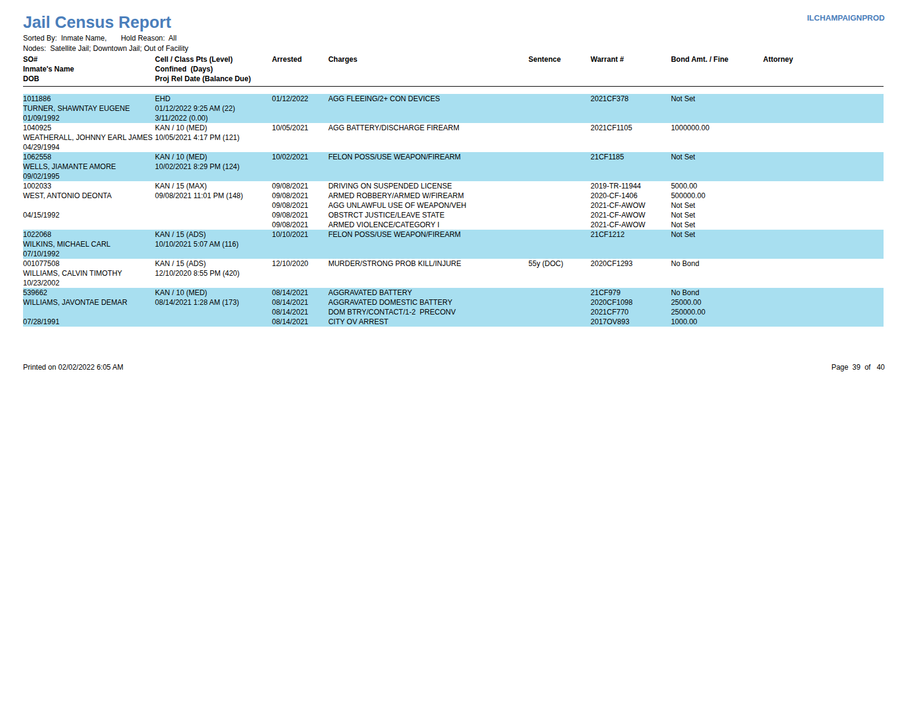ILCHAMPAIGNPROD
Jail Census Report
Sorted By: Inmate Name, Hold Reason: All
Nodes: Satellite Jail; Downtown Jail; Out of Facility
| SO# | Cell / Class Pts (Level) | Arrested | Charges | Sentence | Warrant # | Bond Amt. / Fine | Attorney |
| --- | --- | --- | --- | --- | --- | --- | --- |
| Inmate's Name | Confined (Days) | | | | | | |
| DOB | Proj Rel Date (Balance Due) | | | | | | |
| 1011886 | EHD | 01/12/2022 | AGG FLEEING/2+ CON DEVICES | | 2021CF378 | Not Set | |
| TURNER, SHAWNTAY EUGENE | 01/12/2022 9:25 AM (22) | | | | | | |
| 01/09/1992 | 3/11/2022 (0.00) | | | | | | |
| 1040925 | KAN / 10 (MED) | 10/05/2021 | AGG BATTERY/DISCHARGE FIREARM | | 2021CF1105 | 1000000.00 | |
| WEATHERALL, JOHNNY EARL JAMES | 10/05/2021 4:17 PM (121) | | | | | | |
| 04/29/1994 | | | | | | | |
| 1062558 | KAN / 10 (MED) | 10/02/2021 | FELON POSS/USE WEAPON/FIREARM | | 21CF1185 | Not Set | |
| WELLS, JIAMANTE AMORE | 10/02/2021 8:29 PM (124) | | | | | | |
| 09/02/1995 | | | | | | | |
| 1002033 | KAN / 15 (MAX) | 09/08/2021 | DRIVING ON SUSPENDED LICENSE | | 2019-TR-11944 | 5000.00 | |
| WEST, ANTONIO DEONTA | 09/08/2021 11:01 PM (148) | 09/08/2021 | ARMED ROBBERY/ARMED W/FIREARM | | 2020-CF-1406 | 500000.00 | |
| | | 09/08/2021 | AGG UNLAWFUL USE OF WEAPON/VEH | | 2021-CF-AWOW | Not Set | |
| 04/15/1992 | | 09/08/2021 | OBSTRCT JUSTICE/LEAVE STATE | | 2021-CF-AWOW | Not Set | |
| | | 09/08/2021 | ARMED VIOLENCE/CATEGORY I | | 2021-CF-AWOW | Not Set | |
| 1022068 | KAN / 15 (ADS) | 10/10/2021 | FELON POSS/USE WEAPON/FIREARM | | 21CF1212 | Not Set | |
| WILKINS, MICHAEL CARL | 10/10/2021 5:07 AM (116) | | | | | | |
| 07/10/1992 | | | | | | | |
| 001077508 | KAN / 15 (ADS) | 12/10/2020 | MURDER/STRONG PROB KILL/INJURE | 55y (DOC) | 2020CF1293 | No Bond | |
| WILLIAMS, CALVIN TIMOTHY | 12/10/2020 8:55 PM (420) | | | | | | |
| 10/23/2002 | | | | | | | |
| 539662 | KAN / 10 (MED) | 08/14/2021 | AGGRAVATED BATTERY | | 21CF979 | No Bond | |
| WILLIAMS, JAVONTAE DEMAR | 08/14/2021 1:28 AM (173) | 08/14/2021 | AGGRAVATED DOMESTIC BATTERY | | 2020CF1098 | 25000.00 | |
| | | 08/14/2021 | DOM BTRY/CONTACT/1-2 PRECONV | | 2021CF770 | 250000.00 | |
| 07/28/1991 | | 08/14/2021 | CITY OV ARREST | | 2017OV893 | 1000.00 | |
Printed on 02/02/2022 6:05 AM
Page 39 of 40